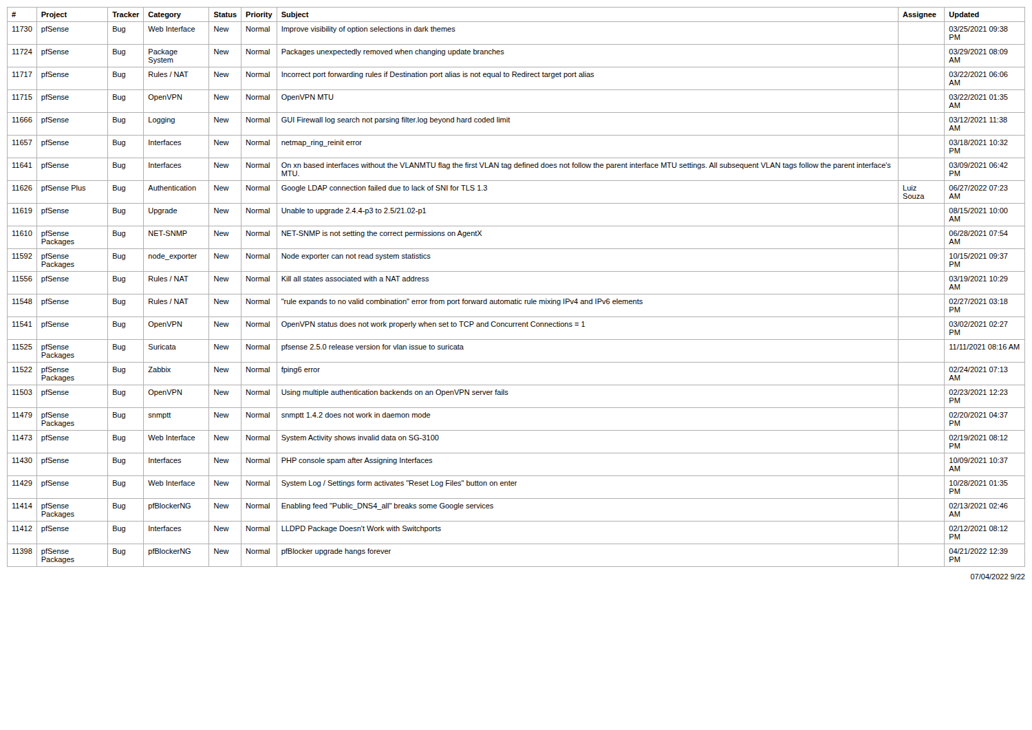| # | Project | Tracker | Category | Status | Priority | Subject | Assignee | Updated |
| --- | --- | --- | --- | --- | --- | --- | --- | --- |
| 11730 | pfSense | Bug | Web Interface | New | Normal | Improve visibility of option selections in dark themes | | 03/25/2021 09:38 PM |
| 11724 | pfSense | Bug | Package System | New | Normal | Packages unexpectedly removed when changing update branches | | 03/29/2021 08:09 AM |
| 11717 | pfSense | Bug | Rules / NAT | New | Normal | Incorrect port forwarding rules if Destination port alias is not equal to Redirect target port alias | | 03/22/2021 06:06 AM |
| 11715 | pfSense | Bug | OpenVPN | New | Normal | OpenVPN MTU | | 03/22/2021 01:35 AM |
| 11666 | pfSense | Bug | Logging | New | Normal | GUI Firewall log search not parsing filter.log beyond hard coded limit | | 03/12/2021 11:38 AM |
| 11657 | pfSense | Bug | Interfaces | New | Normal | netmap_ring_reinit error | | 03/18/2021 10:32 PM |
| 11641 | pfSense | Bug | Interfaces | New | Normal | On xn based interfaces without the VLANMTU flag the first VLAN tag defined does not follow the parent interface MTU settings. All subsequent VLAN tags follow the parent interface's MTU. | | 03/09/2021 06:42 PM |
| 11626 | pfSense Plus | Bug | Authentication | New | Normal | Google LDAP connection failed due to lack of SNI for TLS 1.3 | Luiz Souza | 06/27/2022 07:23 AM |
| 11619 | pfSense | Bug | Upgrade | New | Normal | Unable to upgrade 2.4.4-p3 to 2.5/21.02-p1 | | 08/15/2021 10:00 AM |
| 11610 | pfSense Packages | Bug | NET-SNMP | New | Normal | NET-SNMP is not setting the correct permissions on AgentX | | 06/28/2021 07:54 AM |
| 11592 | pfSense Packages | Bug | node_exporter | New | Normal | Node exporter can not read system statistics | | 10/15/2021 09:37 PM |
| 11556 | pfSense | Bug | Rules / NAT | New | Normal | Kill all states associated with a NAT address | | 03/19/2021 10:29 AM |
| 11548 | pfSense | Bug | Rules / NAT | New | Normal | "rule expands to no valid combination" error from port forward automatic rule mixing IPv4 and IPv6 elements | | 02/27/2021 03:18 PM |
| 11541 | pfSense | Bug | OpenVPN | New | Normal | OpenVPN status does not work properly when set to TCP and Concurrent Connections = 1 | | 03/02/2021 02:27 PM |
| 11525 | pfSense Packages | Bug | Suricata | New | Normal | pfsense 2.5.0 release version for vlan issue to suricata | | 11/11/2021 08:16 AM |
| 11522 | pfSense Packages | Bug | Zabbix | New | Normal | fping6 error | | 02/24/2021 07:13 AM |
| 11503 | pfSense | Bug | OpenVPN | New | Normal | Using multiple authentication backends on an OpenVPN server fails | | 02/23/2021 12:23 PM |
| 11479 | pfSense Packages | Bug | snmptt | New | Normal | snmptt 1.4.2 does not work in daemon mode | | 02/20/2021 04:37 PM |
| 11473 | pfSense | Bug | Web Interface | New | Normal | System Activity shows invalid data on SG-3100 | | 02/19/2021 08:12 PM |
| 11430 | pfSense | Bug | Interfaces | New | Normal | PHP console spam after Assigning Interfaces | | 10/09/2021 10:37 AM |
| 11429 | pfSense | Bug | Web Interface | New | Normal | System Log / Settings form activates "Reset Log Files" button on enter | | 10/28/2021 01:35 PM |
| 11414 | pfSense Packages | Bug | pfBlockerNG | New | Normal | Enabling feed "Public_DNS4_all" breaks some Google services | | 02/13/2021 02:46 AM |
| 11412 | pfSense | Bug | Interfaces | New | Normal | LLDPD Package Doesn't Work with Switchports | | 02/12/2021 08:12 PM |
| 11398 | pfSense Packages | Bug | pfBlockerNG | New | Normal | pfBlocker upgrade hangs forever | | 04/21/2022 12:39 PM |
07/04/2022 9/22